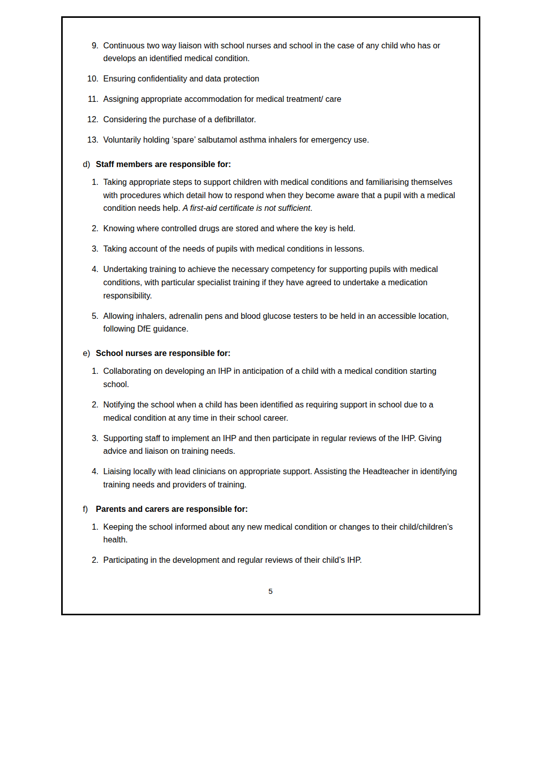Continuous two way liaison with school nurses and school in the case of any child who has or develops an identified medical condition.
Ensuring confidentiality and data protection
Assigning appropriate accommodation for medical treatment/ care
Considering the purchase of a defibrillator.
Voluntarily holding ‘spare’ salbutamol asthma inhalers for emergency use.
d) Staff members are responsible for:
Taking appropriate steps to support children with medical conditions and familiarising themselves with procedures which detail how to respond when they become aware that a pupil with a medical condition needs help. A first-aid certificate is not sufficient.
Knowing where controlled drugs are stored and where the key is held.
Taking account of the needs of pupils with medical conditions in lessons.
Undertaking training to achieve the necessary competency for supporting pupils with medical conditions, with particular specialist training if they have agreed to undertake a medication responsibility.
Allowing inhalers, adrenalin pens and blood glucose testers to be held in an accessible location, following DfE guidance.
e) School nurses are responsible for:
Collaborating on developing an IHP in anticipation of a child with a medical condition starting school.
Notifying the school when a child has been identified as requiring support in school due to a medical condition at any time in their school career.
Supporting staff to implement an IHP and then participate in regular reviews of the IHP. Giving advice and liaison on training needs.
Liaising locally with lead clinicians on appropriate support. Assisting the Headteacher in identifying training needs and providers of training.
f) Parents and carers are responsible for:
Keeping the school informed about any new medical condition or changes to their child/children’s health.
Participating in the development and regular reviews of their child’s IHP.
5